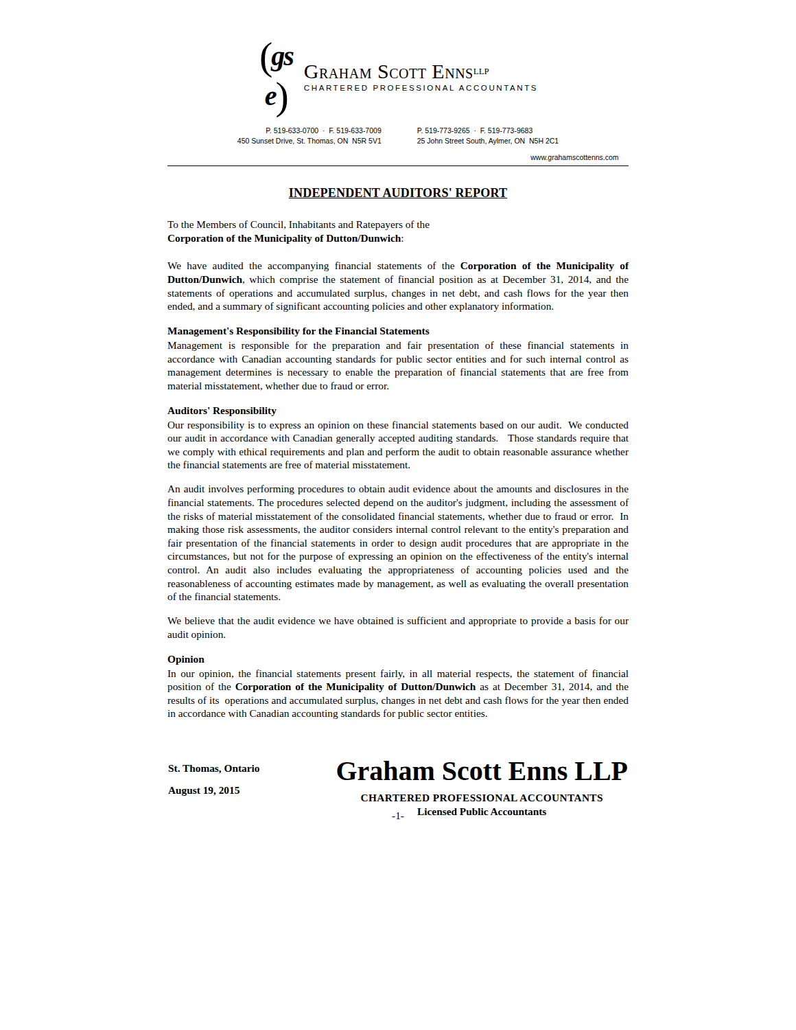(gs
e)
GRAHAM SCOTT ENNS LLP
CHARTERED PROFESSIONAL ACCOUNTANTS
| P. 519-633-0700 · F. 519-633-7009 | P. 519-773-9265 · F. 519-773-9683 |
| 450 Sunset Drive, St. Thomas, ON N5R 5V1 | 25 John Street South, Aylmer, ON N5H 2C1 |
www.grahamscottenns.com
INDEPENDENT AUDITORS' REPORT
To the Members of Council, Inhabitants and Ratepayers of the
Corporation of the Municipality of Dutton/Dunwich:
We have audited the accompanying financial statements of the Corporation of the Municipality of Dutton/Dunwich, which comprise the statement of financial position as at December 31, 2014, and the statements of operations and accumulated surplus, changes in net debt, and cash flows for the year then ended, and a summary of significant accounting policies and other explanatory information.
Management's Responsibility for the Financial Statements
Management is responsible for the preparation and fair presentation of these financial statements in accordance with Canadian accounting standards for public sector entities and for such internal control as management determines is necessary to enable the preparation of financial statements that are free from material misstatement, whether due to fraud or error.
Auditors' Responsibility
Our responsibility is to express an opinion on these financial statements based on our audit. We conducted our audit in accordance with Canadian generally accepted auditing standards. Those standards require that we comply with ethical requirements and plan and perform the audit to obtain reasonable assurance whether the financial statements are free of material misstatement.
An audit involves performing procedures to obtain audit evidence about the amounts and disclosures in the financial statements. The procedures selected depend on the auditor's judgment, including the assessment of the risks of material misstatement of the consolidated financial statements, whether due to fraud or error. In making those risk assessments, the auditor considers internal control relevant to the entity's preparation and fair presentation of the financial statements in order to design audit procedures that are appropriate in the circumstances, but not for the purpose of expressing an opinion on the effectiveness of the entity's internal control. An audit also includes evaluating the appropriateness of accounting policies used and the reasonableness of accounting estimates made by management, as well as evaluating the overall presentation of the financial statements.
We believe that the audit evidence we have obtained is sufficient and appropriate to provide a basis for our audit opinion.
Opinion
In our opinion, the financial statements present fairly, in all material respects, the statement of financial position of the Corporation of the Municipality of Dutton/Dunwich as at December 31, 2014, and the results of its operations and accumulated surplus, changes in net debt and cash flows for the year then ended in accordance with Canadian accounting standards for public sector entities.
| St. Thomas, Ontario August 19, 2015 | Graham Scott Enns LLP CHARTERED PROFESSIONAL ACCOUNTANTS Licensed Public Accountants |
-1-